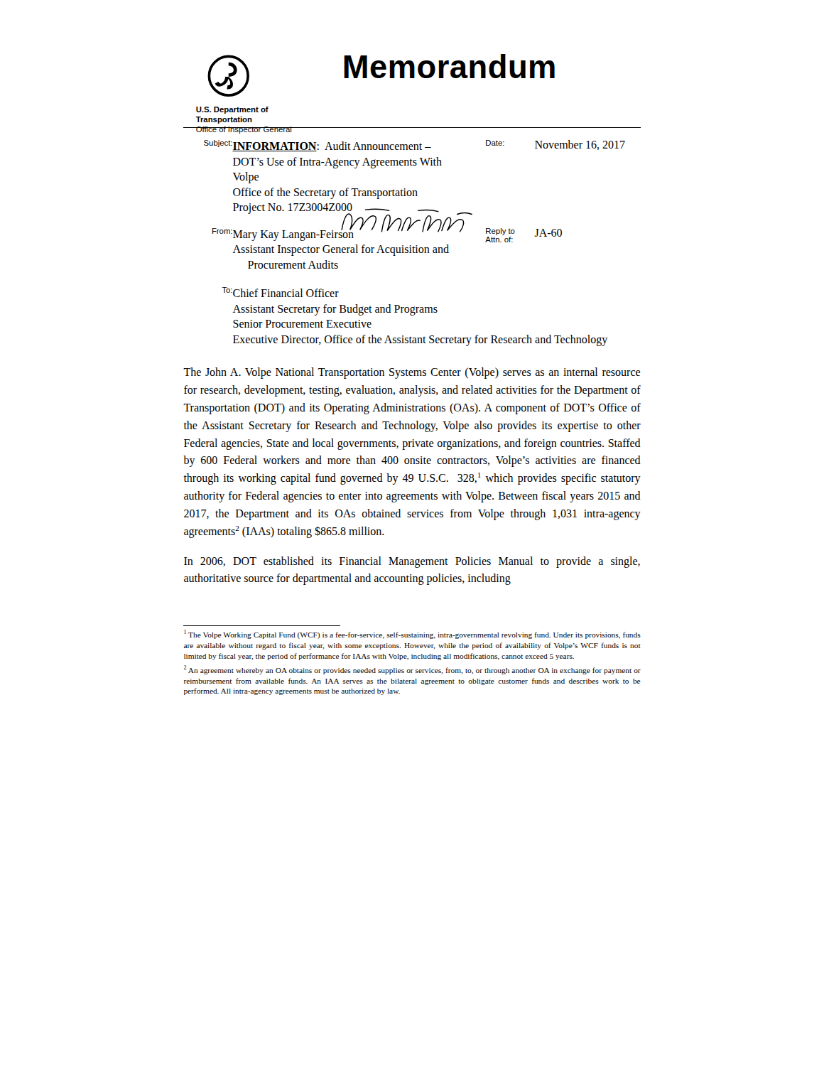Memorandum
U.S. Department of
Transportation
Office of Inspector General
| Subject: | INFORMATION : Audit Announcement – DOT’s Use of Intra-Agency Agreements With Volpe Office of the Secretary of Transportation Project No. 17Z3004Z000 | Date: | November 16, 2017 |
| From: | Mary Kay Langan-Feirson Assistant Inspector General for Acquisition and Procurement Audits | Reply to Attn. of: | JA-60 |
| To: | Chief Financial Officer Assistant Secretary for Budget and Programs Senior Procurement Executive Executive Director, Office of the Assistant Secretary for Research and Technology |
The John A. Volpe National Transportation Systems Center (Volpe) serves as an internal resource for research, development, testing, evaluation, analysis, and related activities for the Department of Transportation (DOT) and its Operating Administrations (OAs). A component of DOT’s Office of the Assistant Secretary for Research and Technology, Volpe also provides its expertise to other Federal agencies, State and local governments, private organizations, and foreign countries. Staffed by 600 Federal workers and more than 400 onsite contractors, Volpe’s activities are financed through its working capital fund governed by 49 U.S.C. 328,1 which provides specific statutory authority for Federal agencies to enter into agreements with Volpe. Between fiscal years 2015 and 2017, the Department and its OAs obtained services from Volpe through 1,031 intra-agency agreements2 (IAAs) totaling $865.8 million.
In 2006, DOT established its Financial Management Policies Manual to provide a single, authoritative source for departmental and accounting policies, including
1 The Volpe Working Capital Fund (WCF) is a fee-for-service, self-sustaining, intra-governmental revolving fund. Under its provisions, funds are available without regard to fiscal year, with some exceptions. However, while the period of availability of Volpe’s WCF funds is not limited by fiscal year, the period of performance for IAAs with Volpe, including all modifications, cannot exceed 5 years.
2 An agreement whereby an OA obtains or provides needed supplies or services, from, to, or through another OA in exchange for payment or reimbursement from available funds. An IAA serves as the bilateral agreement to obligate customer funds and describes work to be performed. All intra-agency agreements must be authorized by law.